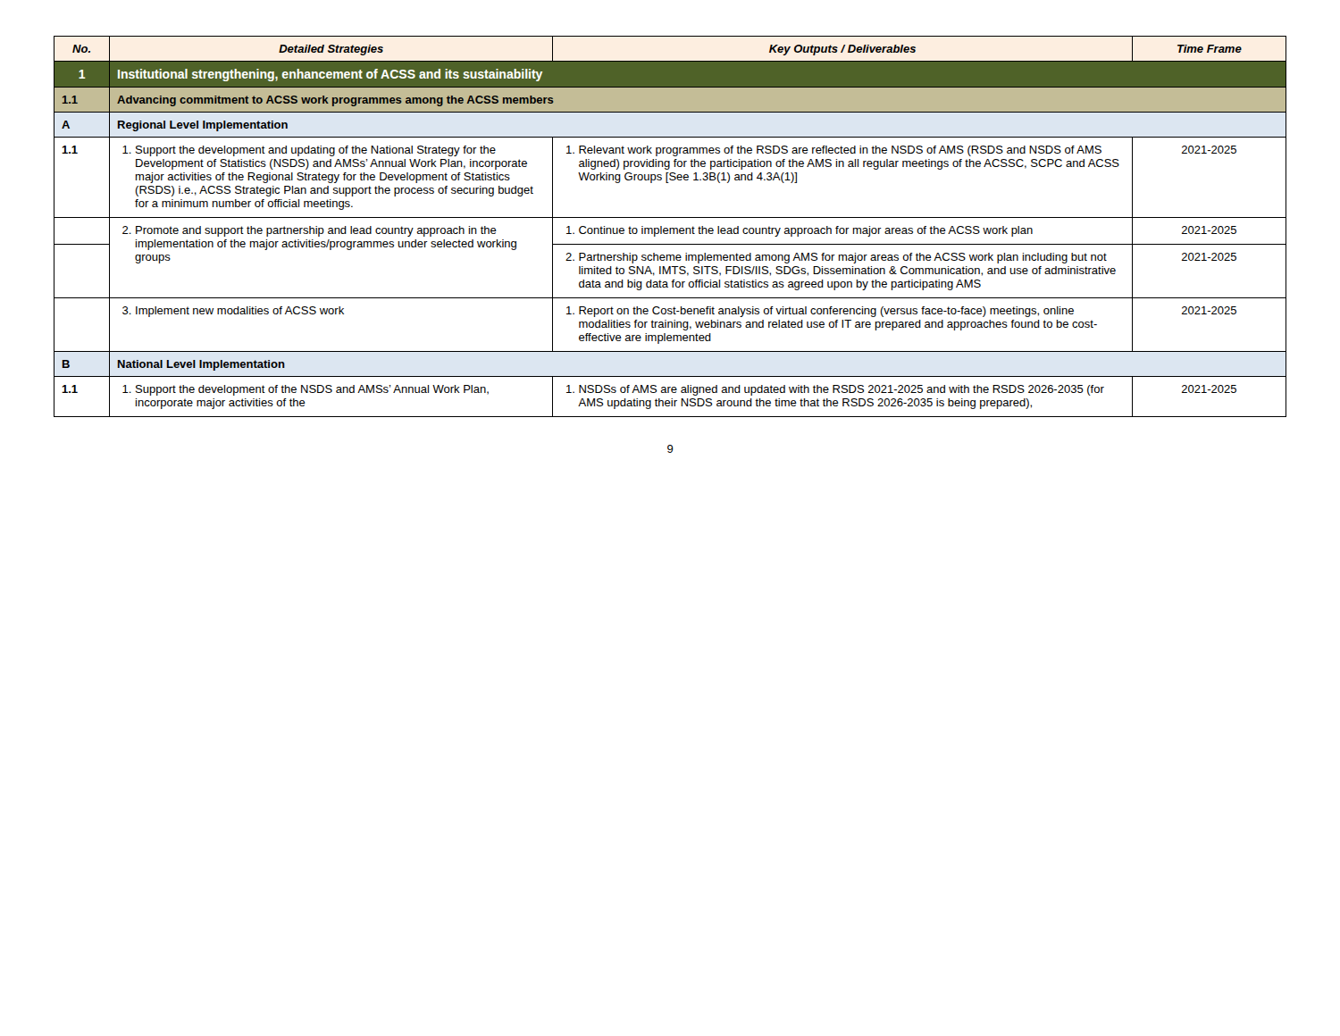| No. | Detailed Strategies | Key Outputs / Deliverables | Time Frame |
| 1 | Institutional strengthening, enhancement of ACSS and its sustainability |
| 1.1 | Advancing commitment to ACSS work programmes among the ACSS members |
| A | Regional Level Implementation |
| 1.1 | Support the development and updating of the National Strategy for the Development of Statistics (NSDS) and AMSs’ Annual Work Plan, incorporate major activities of the Regional Strategy for the Development of Statistics (RSDS) i.e., ACSS Strategic Plan and support the process of securing budget for a minimum number of official meetings. | Relevant work programmes of the RSDS are reflected in the NSDS of AMS (RSDS and NSDS of AMS aligned) providing for the participation of the AMS in all regular meetings of the ACSSC, SCPC and ACSS Working Groups [See 1.3B(1) and 4.3A(1)] | 2021-2025 |
| | Promote and support the partnership and lead country approach in the implementation of the major activities/programmes under selected working groups | Continue to implement the lead country approach for major areas of the ACSS work plan | 2021-2025 |
| | Partnership scheme implemented among AMS for major areas of the ACSS work plan including but not limited to SNA, IMTS, SITS, FDIS/IIS, SDGs, Dissemination & Communication, and use of administrative data and big data for official statistics as agreed upon by the participating AMS | 2021-2025 |
| | Implement new modalities of ACSS work | Report on the Cost-benefit analysis of virtual conferencing (versus face-to-face) meetings, online modalities for training, webinars and related use of IT are prepared and approaches found to be cost-effective are implemented | 2021-2025 |
| B | National Level Implementation |
| 1.1 | Support the development of the NSDS and AMSs’ Annual Work Plan, incorporate major activities of the | NSDSs of AMS are aligned and updated with the RSDS 2021-2025 and with the RSDS 2026-2035 (for AMS updating their NSDS around the time that the RSDS 2026-2035 is being prepared), | 2021-2025 |
9